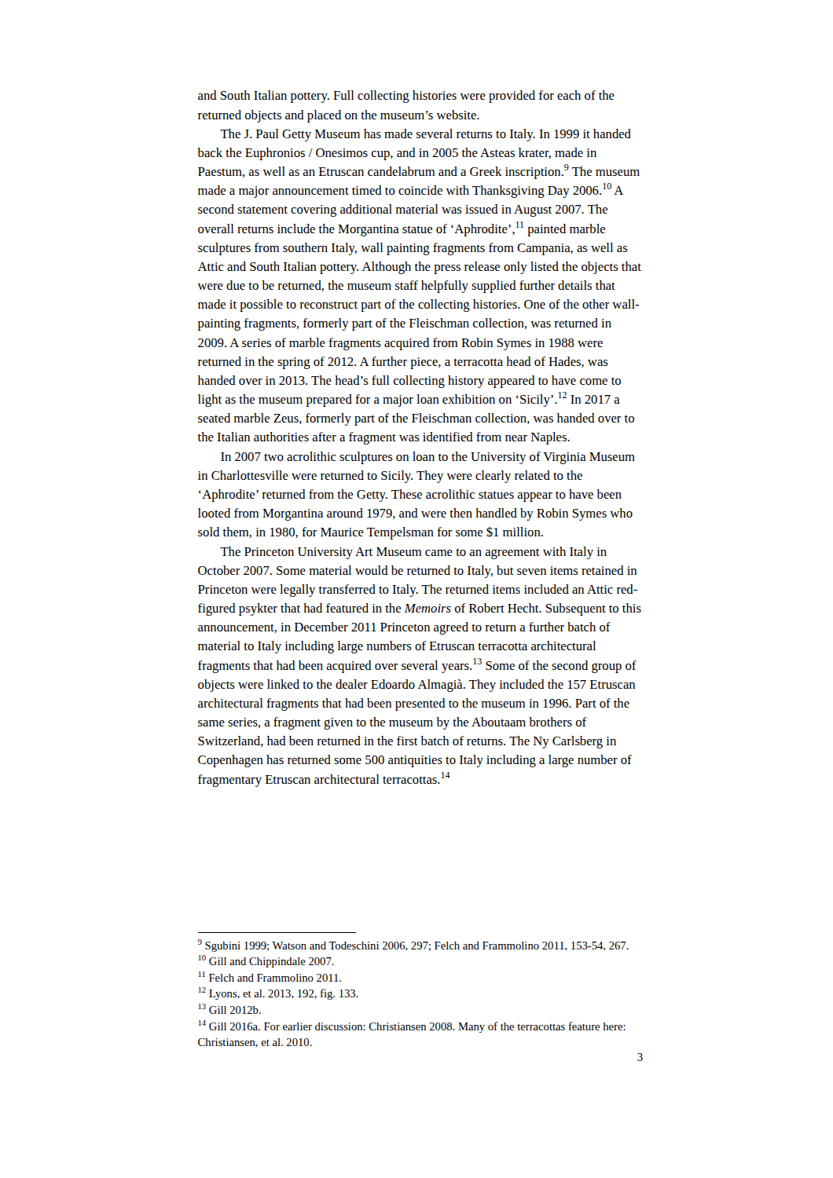and South Italian pottery. Full collecting histories were provided for each of the returned objects and placed on the museum’s website.
The J. Paul Getty Museum has made several returns to Italy. In 1999 it handed back the Euphronios / Onesimos cup, and in 2005 the Asteas krater, made in Paestum, as well as an Etruscan candelabrum and a Greek inscription.9 The museum made a major announcement timed to coincide with Thanksgiving Day 2006.10 A second statement covering additional material was issued in August 2007. The overall returns include the Morgantina statue of ‘Aphrodite’,11 painted marble sculptures from southern Italy, wall painting fragments from Campania, as well as Attic and South Italian pottery. Although the press release only listed the objects that were due to be returned, the museum staff helpfully supplied further details that made it possible to reconstruct part of the collecting histories. One of the other wall-painting fragments, formerly part of the Fleischman collection, was returned in 2009. A series of marble fragments acquired from Robin Symes in 1988 were returned in the spring of 2012. A further piece, a terracotta head of Hades, was handed over in 2013. The head’s full collecting history appeared to have come to light as the museum prepared for a major loan exhibition on ‘Sicily’.12 In 2017 a seated marble Zeus, formerly part of the Fleischman collection, was handed over to the Italian authorities after a fragment was identified from near Naples.
In 2007 two acrolithic sculptures on loan to the University of Virginia Museum in Charlottesville were returned to Sicily. They were clearly related to the ‘Aphrodite’ returned from the Getty. These acrolithic statues appear to have been looted from Morgantina around 1979, and were then handled by Robin Symes who sold them, in 1980, for Maurice Tempelsman for some $1 million.
The Princeton University Art Museum came to an agreement with Italy in October 2007. Some material would be returned to Italy, but seven items retained in Princeton were legally transferred to Italy. The returned items included an Attic red-figured psykter that had featured in the Memoirs of Robert Hecht. Subsequent to this announcement, in December 2011 Princeton agreed to return a further batch of material to Italy including large numbers of Etruscan terracotta architectural fragments that had been acquired over several years.13 Some of the second group of objects were linked to the dealer Edoardo Almagià. They included the 157 Etruscan architectural fragments that had been presented to the museum in 1996. Part of the same series, a fragment given to the museum by the Aboutaam brothers of Switzerland, had been returned in the first batch of returns. The Ny Carlsberg in Copenhagen has returned some 500 antiquities to Italy including a large number of fragmentary Etruscan architectural terracottas.14
9 Sgubini 1999; Watson and Todeschini 2006, 297; Felch and Frammolino 2011, 153-54, 267.
10 Gill and Chippindale 2007.
11 Felch and Frammolino 2011.
12 Lyons, et al. 2013, 192, fig. 133.
13 Gill 2012b.
14 Gill 2016a. For earlier discussion: Christiansen 2008. Many of the terracottas feature here: Christiansen, et al. 2010.
3